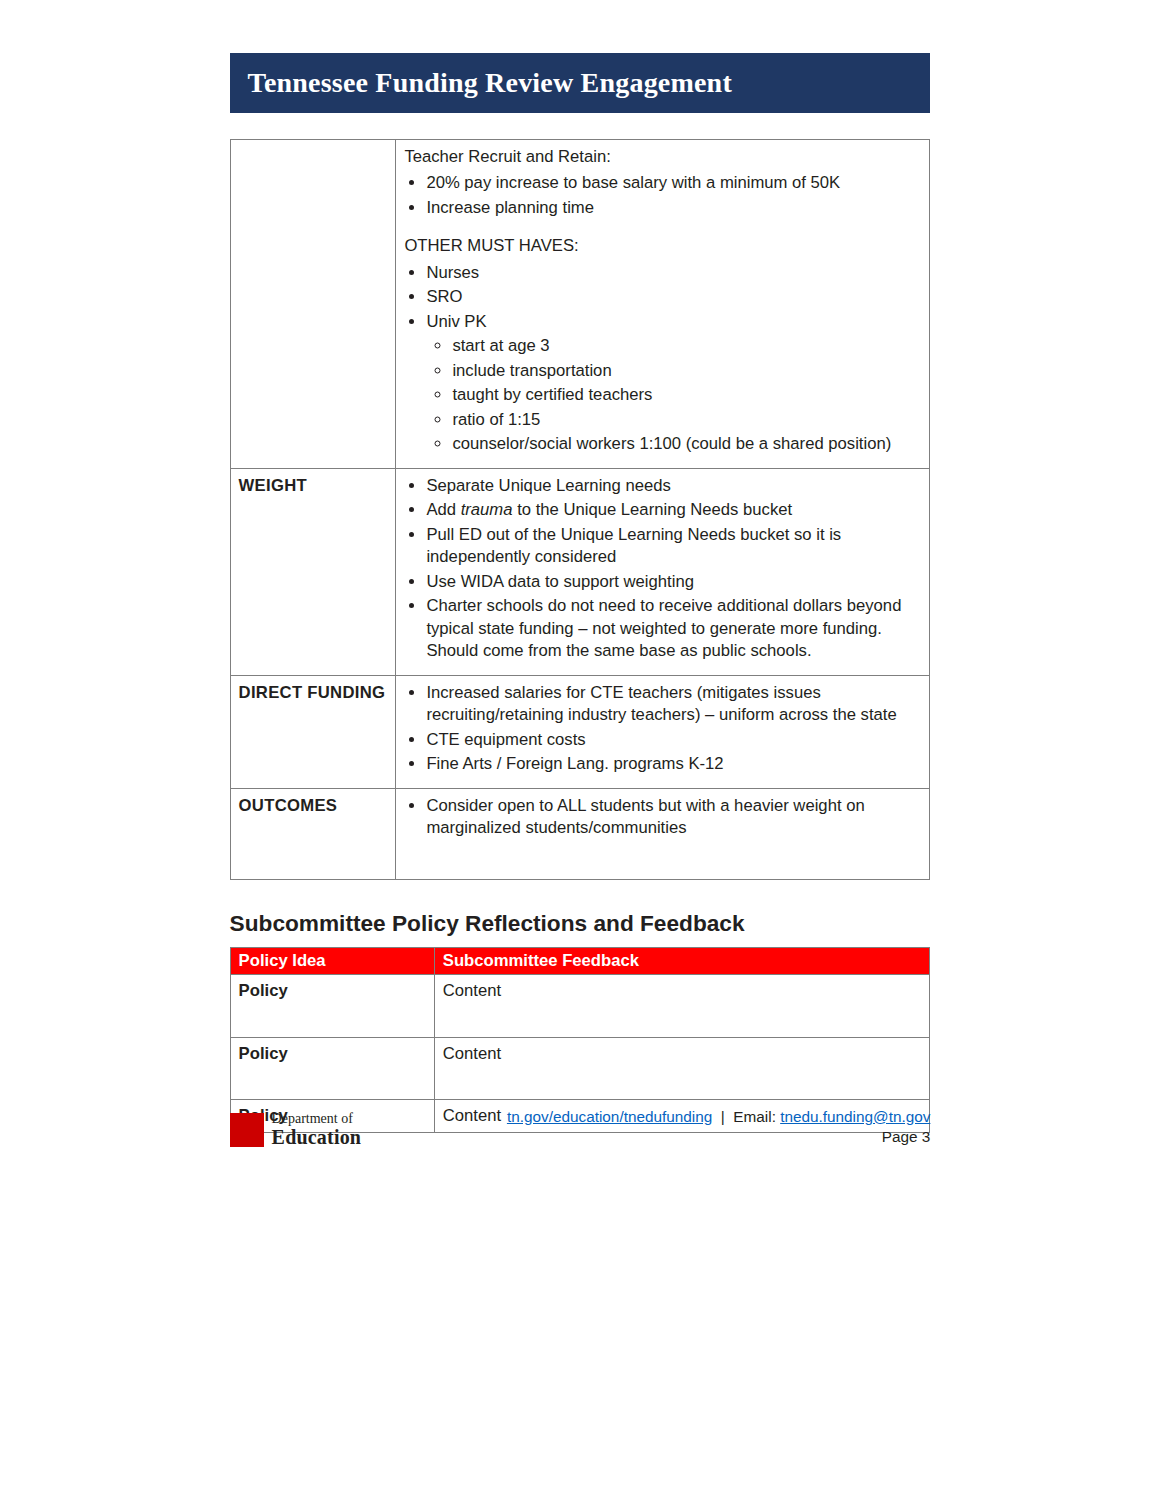Tennessee Funding Review Engagement
| | Teacher Recruit and Retain: 20% pay increase to base salary with a minimum of 50K Increase planning time OTHER MUST HAVES: Nurses SRO Univ PK start at age 3 include transportation taught by certified teachers ratio of 1:15 counselor/social workers 1:100 (could be a shared position) |
| WEIGHT | Separate Unique Learning needs Add trauma to the Unique Learning Needs bucket Pull ED out of the Unique Learning Needs bucket so it is independently considered Use WIDA data to support weighting Charter schools do not need to receive additional dollars beyond typical state funding – not weighted to generate more funding. Should come from the same base as public schools. |
| DIRECT FUNDING | Increased salaries for CTE teachers (mitigates issues recruiting/retaining industry teachers) – uniform across the state CTE equipment costs Fine Arts / Foreign Lang. programs K-12 |
| OUTCOMES | Consider open to ALL students but with a heavier weight on marginalized students/communities |
Subcommittee Policy Reflections and Feedback
| Policy Idea | Subcommittee Feedback |
| --- | --- |
| Policy | Content |
| Policy | Content |
| Policy | Content |
Department of Education
tn.gov/education/tnedufunding | Email: tnedu.funding@tn.gov
Page 3